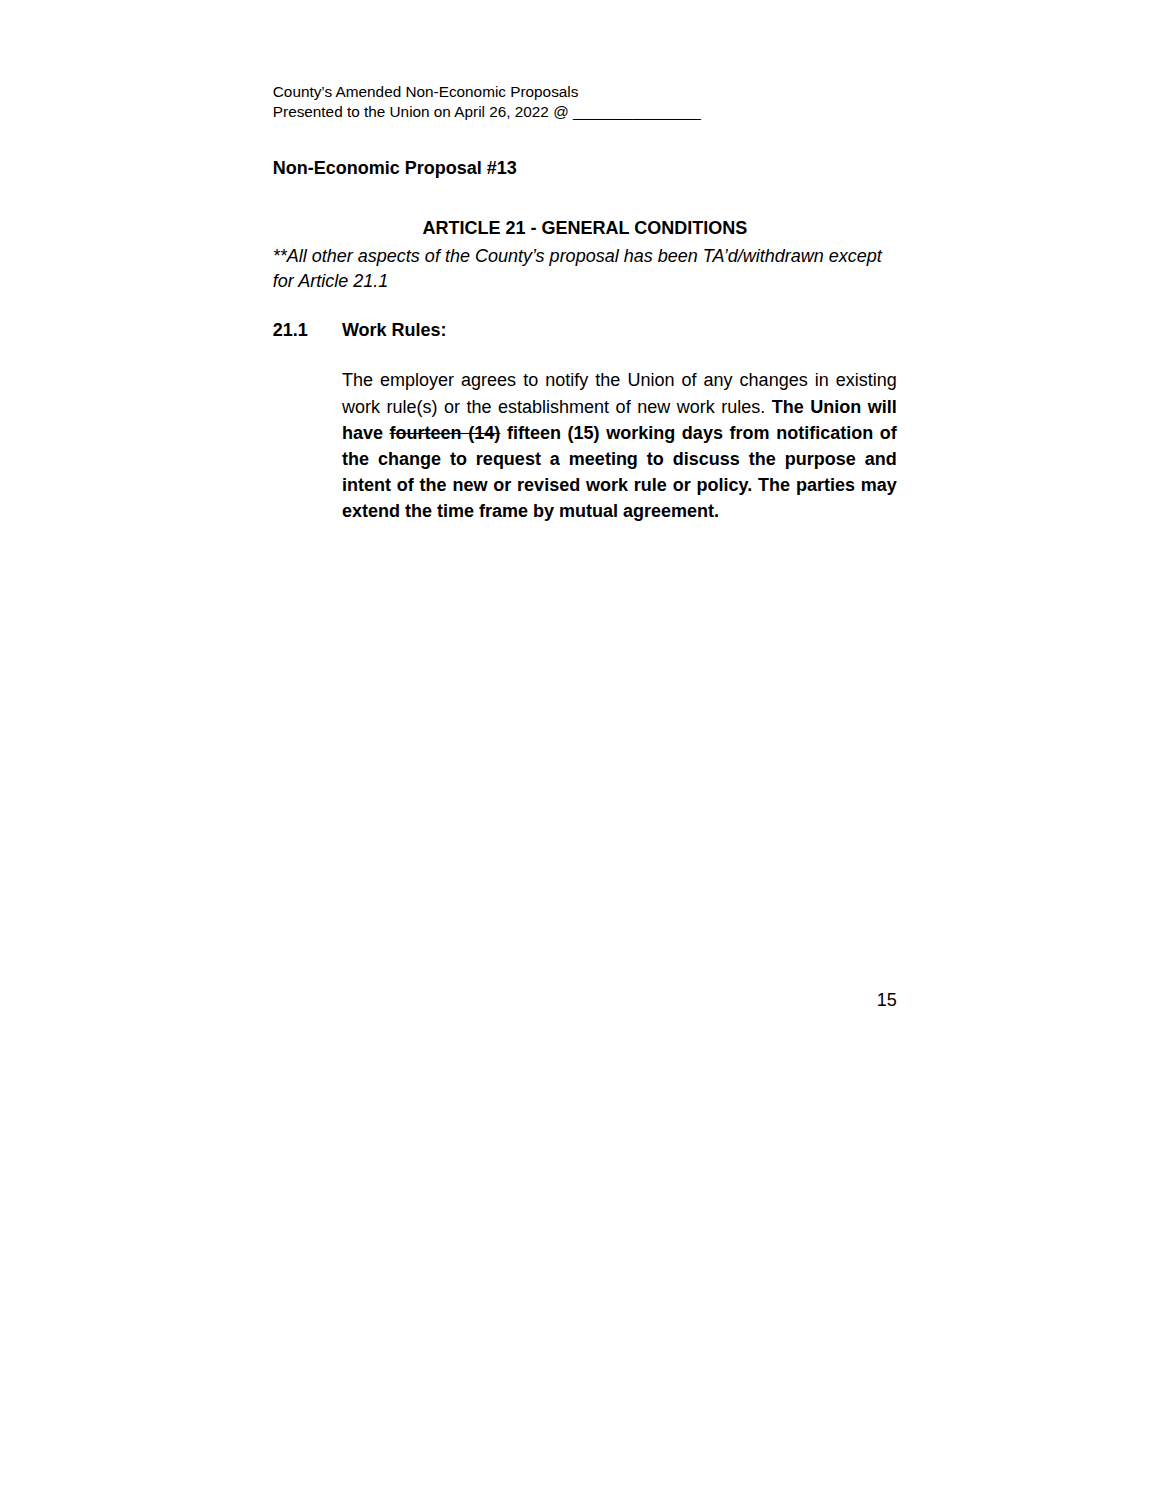County’s Amended Non-Economic Proposals
Presented to the Union on April 26, 2022 @ _______________
Non-Economic Proposal #13
ARTICLE 21 - GENERAL CONDITIONS
**All other aspects of the County’s proposal has been TA’d/withdrawn except for Article 21.1
21.1 Work Rules:
The employer agrees to notify the Union of any changes in existing work rule(s) or the establishment of new work rules. The Union will have fourteen (14) fifteen (15) working days from notification of the change to request a meeting to discuss the purpose and intent of the new or revised work rule or policy. The parties may extend the time frame by mutual agreement.
15